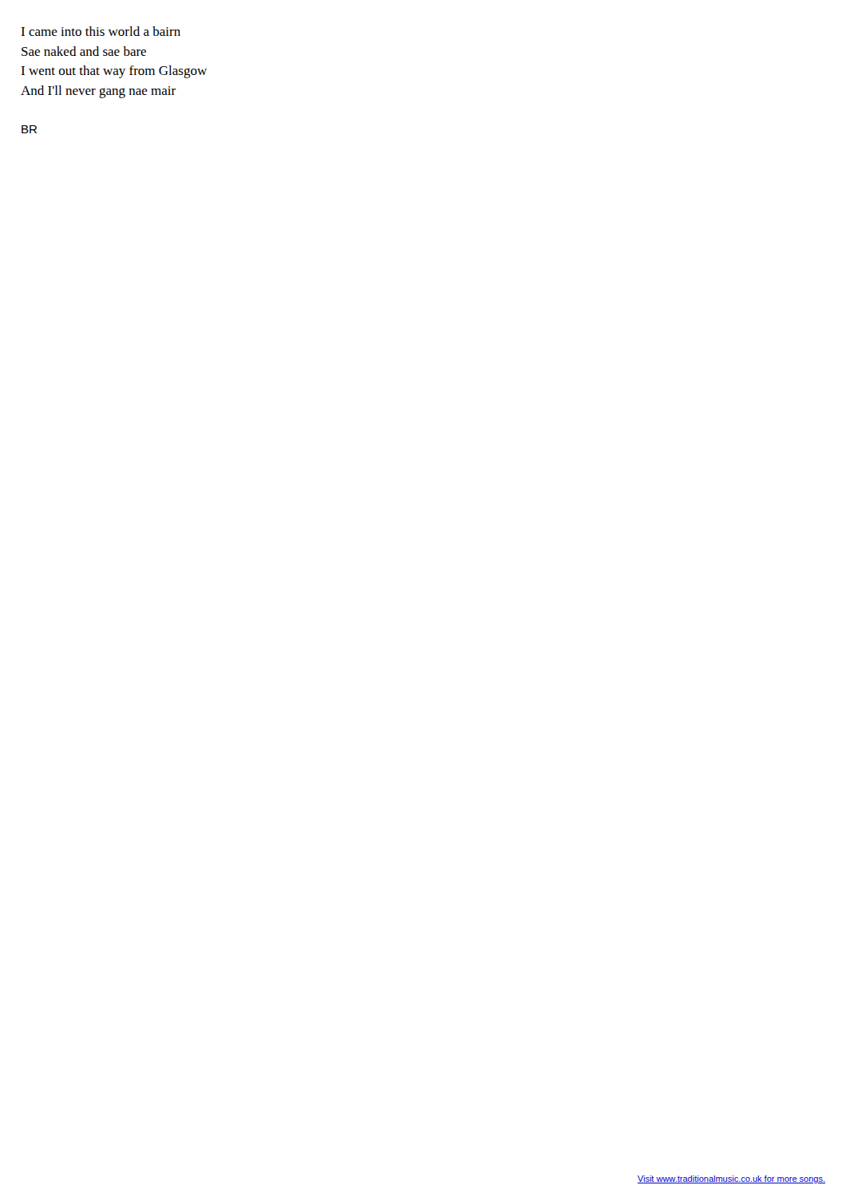I came into this world a bairn Sae naked and sae bare I went out that way from Glasgow And I'll never gang nae mair
BR
Visit www.traditionalmusic.co.uk for more songs.